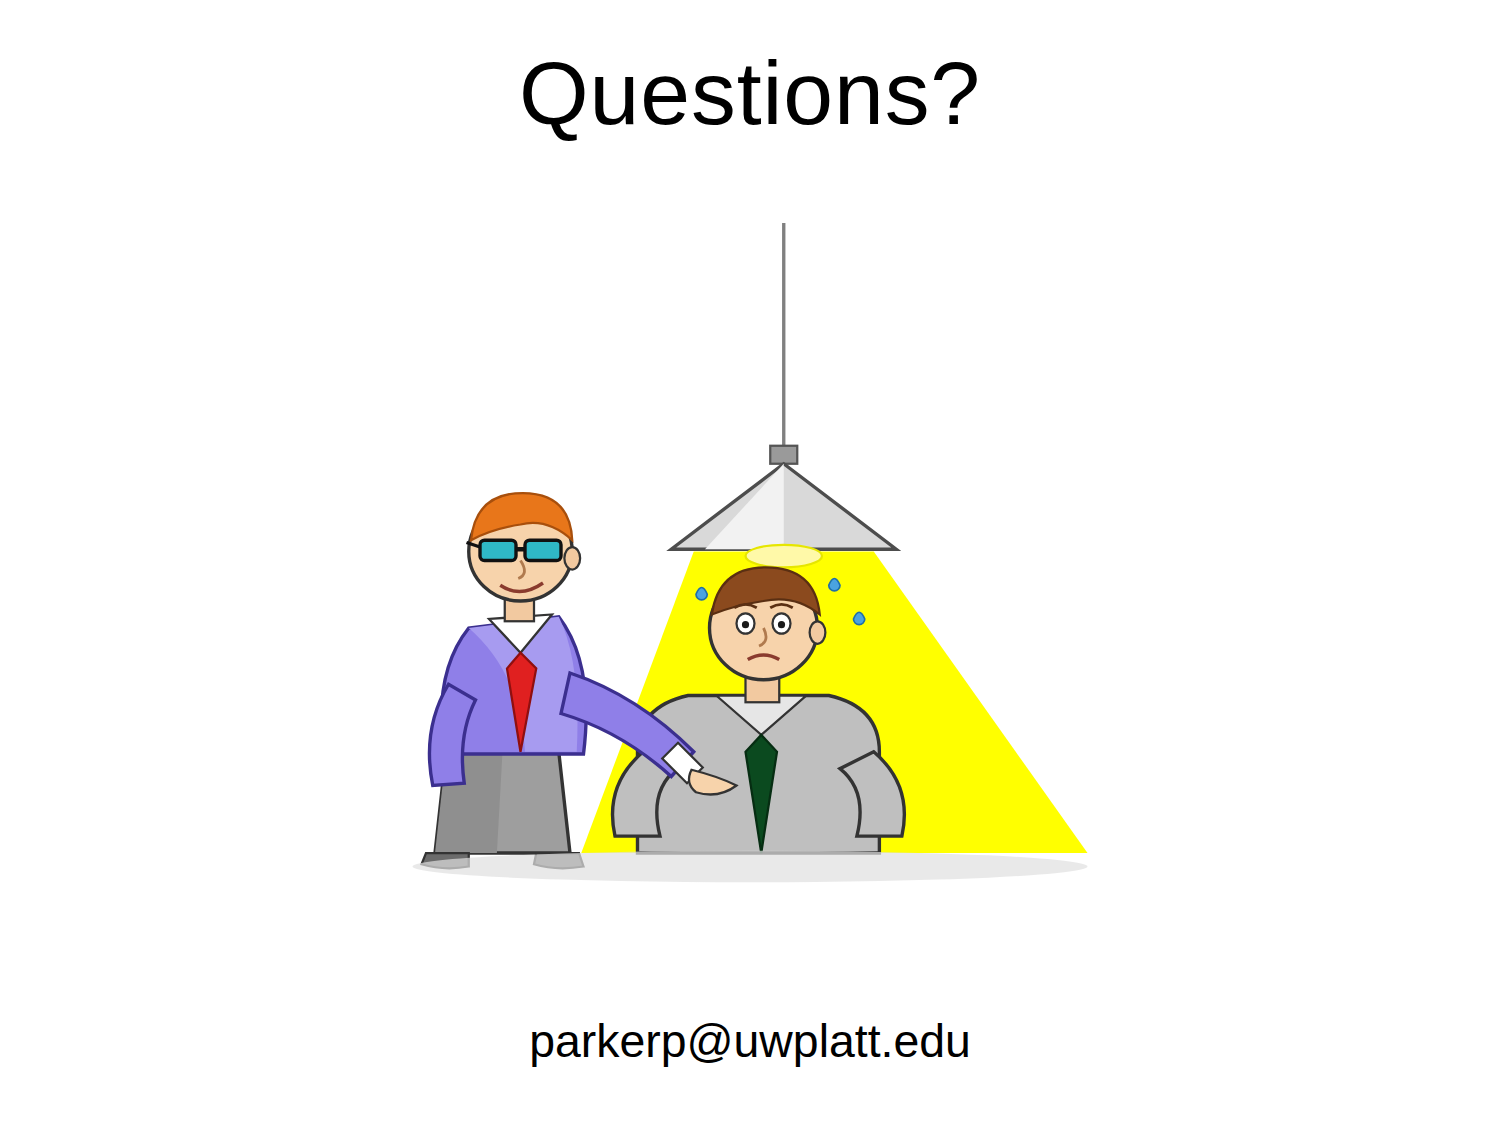Questions?
parkerp@uwplatt.edu